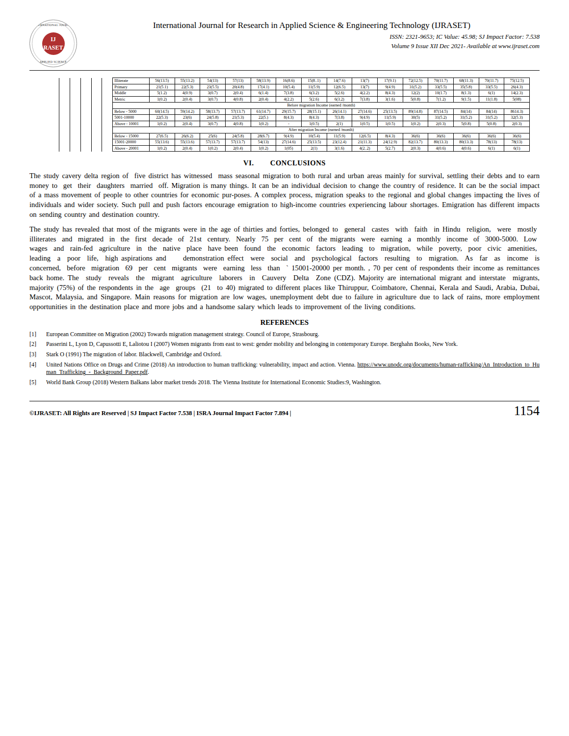INTERNATIONAL JOURNAL
IJ
RASET
APPLIED SCIENCE
International Journal for Research in Applied Science & Engineering Technology (IJRASET)
ISSN: 2321-9653; IC Value: 45.98; SJ Impact Factor: 7.538
Volume 9 Issue XII Dec 2021- Available at www.ijraset.com
| | | | | | Illiterate | 56(13.5) | 55(13.2) | 54(13) | 57(13) | 58(13.9) | 16(8.6) | 15(8..1) | 14(7.6) | 13(7) | 17(9.1) | 72(12.5) | 70(11.7) | 68(11.3) | 70(11.7) | 75(12.5) |
| | | | | | Primary | 21(5.1) | 22(5.3) | 23(5.5) | 20(4.8) | 17(4.1) | 10(5.4) | 11(5.9) | 12(6.5) | 13(7) | 9(4.9) | 31(5.2) | 33(5.5) | 35(5.8) | 33(5.5) | 26(4.3) |
| | | | | | Middle | 5(1.2) | 4(0.9) | 3(0.7) | 2(0.4) | 6(1.4) | 7(3.8) | 6(3.2) | 5(2.6) | 4(2.2) | 8(4.3) | 12(2) | 10(1.7) | 8(1.3) | 6(1) | 14(2.3) |
| | | | | | Metric | 1(0.2) | 2(0.4) | 3(0.7) | 4(0.8) | 2(0.4) | 4(2.2) | 5(2.6) | 6(3.2) | 7(3.8) | 3(1.6) | 5(0.8) | 7(1.2) | 9(1.5) | 11(1.8) | 5(08) |
| | | | | | Before migration Income (earned /month) |
| | | | | | Below - 5000 | 60(14.5) | 59(14.2) | 58(13.7) | 57(13.7) | 61(14.7) | 29(15.7) | 28(15.1) | 26(14.1) | 27(14.6) | 25(13.5) | 89(14.8) | 87(14.5) | 84(14) | 84(14) | 8614.3) |
| | | | | | 5001-10000 | 22(5.3) | 23(6) | 24(5.8) | 21(5.3) | 22(5.) | 8(4.3) | 8(4.3) | 7(3.8) | 9(4.9) | 11(5.9) | 30(5) | 31(5.2) | 31(5.2) | 31(5.2) | 32(5.3) |
| | | | | | Above - 10001 | 1(0.2) | 2(0.4) | 3(0.7) | 4(0.8) | 1(0.2) | - | 1(0.5) | 2(1) | 1(0.5) | 1(0.5) | 1(0.2) | 2(0.3) | 5(0.8) | 5(0.8) | 2(0.3) |
| | | | | | After migration Income (earned /month) |
| | | | | | Below - 15000 | 27(6.5) | 26(6.2) | 25(6) | 24(5.8) | 28(6.7) | 9(4.9) | 10(5.4) | 11(5.9) | 12(6.5) | 8(4.3) | 36(6) | 36(6) | 36(6) | 36(6) | 36(6) |
| | | | | | 15001-20000 | 55(13.6) | 55(13.6) | 57(13.7) | 57(13.7) | 54(13) | 27(14.6) | 25(13.5) | 23(12.4) | 21(11.3) | 24(12.9) | 82(13.7) | 80(13.3) | 80(13.3) | 78(13) | 78(13) |
| | | | | | Above - 20001 | 1(0.2) | 2(0.4) | 1(0.2) | 2(0.4) | 1(0.2) | 1(05) | 2(1) | 3(1.6) | 4(2..2) | 5(2.7) | 2(0.3) | 4(0.6) | 4(0.6) | 6(1) | 6(1) |
VI. CONCLUSIONS
The study cavery delta region of five district has witnessed mass seasonal migration to both rural and urban areas mainly for survival, settling their debts and to earn money to get their daughters married off. Migration is many things. It can be an individual decision to change the country of residence. It can be the social impact of a mass movement of people to other countries for economic pur-poses. A complex process, migration speaks to the regional and global changes impacting the lives of individuals and wider society. Such pull and push factors encourage emigration to high-income countries experiencing labour shortages. Emigration has different impacts on sending country and destination country.
The study has revealed that most of the migrants were in the age of thirties and forties, belonged to general castes with faith in Hindu religion, were mostly illiterates and migrated in the first decade of 21st century. Nearly 75 per cent of the migrants were earning a monthly income of 3000-5000. Low wages and rain-fed agriculture in the native place have been found the economic factors leading to migration, while poverty, poor civic amenities, leading a poor life, high aspirations and demonstration effect were social and psychological factors resulting to migration. As far as income is concerned, before migration 69 per cent migrants were earning less than ` 15001-20000 per month. , 70 per cent of respondents their income as remittances back home. The study reveals the migrant agriculture laborers in Cauvery Delta Zone (CDZ). Majority are international migrant and interstate migrants, majority (75%) of the respondents in the age groups (21 to 40) migrated to different places like Thiruppur, Coimbatore, Chennai, Kerala and Saudi, Arabia, Dubai, Mascot, Malaysia, and Singapore. Main reasons for migration are low wages, unemployment debt due to failure in agriculture due to lack of rains, more employment opportunities in the destination place and more jobs and a handsome salary which leads to improvement of the living conditions.
REFERENCES
European Committee on Migration (2002) Towards migration management strategy. Council of Europe, Strasbourg.
Passerini L, Lyon D, Capussotti E, Laliotou I (2007) Women migrants from east to west: gender mobility and belonging in contemporary Europe. Berghahn Books, New York.
Stark O (1991) The migration of labor. Blackwell, Cambridge and Oxford.
United Nations Office on Drugs and Crime (2018) An introduction to human trafficking: vulnerability, impact and action. Vienna. https://www.unodc.org/documents/human-rafficking/An_Introduction_to_Human_Trafficking_-_Background_Paper.pdf.
World Bank Group (2018) Western Balkans labor market trends 2018. The Vienna Institute for International Economic Studies:9, Washington.
©IJRASET: All Rights are Reserved | SJ Impact Factor 7.538 | ISRA Journal Impact Factor 7.894 |
1154